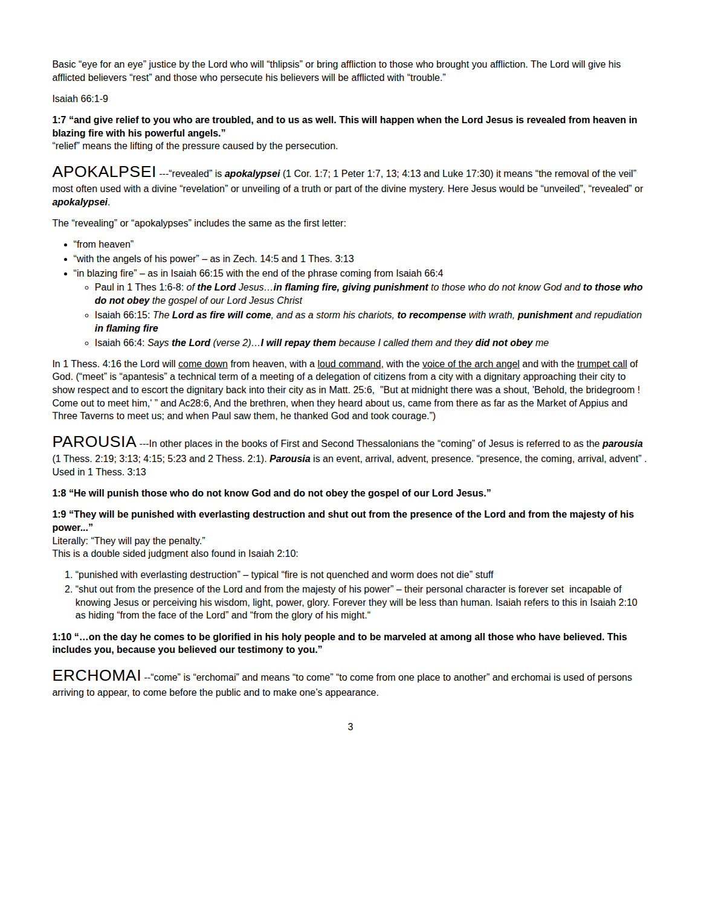Basic “eye for an eye” justice by the Lord who will “thlipsis” or bring affliction to those who brought you affliction. The Lord will give his afflicted believers “rest” and those who persecute his believers will be afflicted with “trouble.”
Isaiah 66:1-9
1:7 “and give relief to you who are troubled, and to us as well. This will happen when the Lord Jesus is revealed from heaven in blazing fire with his powerful angels.”
“relief” means the lifting of the pressure caused by the persecution.
APOKALPSEI ---“revealed” is apokalypsei (1 Cor. 1:7; 1 Peter 1:7, 13; 4:13 and Luke 17:30) it means “the removal of the veil” most often used with a divine “revelation” or unveiling of a truth or part of the divine mystery. Here Jesus would be “unveiled”, “revealed” or apokalypsei.
The “revealing” or “apokalypses” includes the same as the first letter:
“from heaven”
“with the angels of his power” – as in Zech. 14:5 and 1 Thes. 3:13
“in blazing fire” – as in Isaiah 66:15 with the end of the phrase coming from Isaiah 66:4
Paul in 1 Thes 1:6-8: of the Lord Jesus…in flaming fire, giving punishment to those who do not know God and to those who do not obey the gospel of our Lord Jesus Christ
Isaiah 66:15: The Lord as fire will come, and as a storm his chariots, to recompense with wrath, punishment and repudiation in flaming fire
Isaiah 66:4: Says the Lord (verse 2)…I will repay them because I called them and they did not obey me
In 1 Thess. 4:16 the Lord will come down from heaven, with a loud command, with the voice of the arch angel and with the trumpet call of God. (“meet” is “apantesis” a technical term of a meeting of a delegation of citizens from a city with a dignitary approaching their city to show respect and to escort the dignitary back into their city as in Matt. 25:6, "But at midnight there was a shout, 'Behold, the bridegroom ! Come out to meet him,' ” and Ac28:6, And the brethren, when they heard about us, came from there as far as the Market of Appius and Three Taverns to meet us; and when Paul saw them, he thanked God and took courage.”)
PAROUSIA ---In other places in the books of First and Second Thessalonians the “coming” of Jesus is referred to as the parousia (1 Thess. 2:19; 3:13; 4:15; 5:23 and 2 Thess. 2:1). Parousia is an event, arrival, advent, presence. “presence, the coming, arrival, advent” . Used in 1 Thess. 3:13
1:8 “He will punish those who do not know God and do not obey the gospel of our Lord Jesus.”
1:9 “They will be punished with everlasting destruction and shut out from the presence of the Lord and from the majesty of his power...”
Literally: “They will pay the penalty.”
This is a double sided judgment also found in Isaiah 2:10:
“punished with everlasting destruction” – typical “fire is not quenched and worm does not die” stuff
“shut out from the presence of the Lord and from the majesty of his power” – their personal character is forever set incapable of knowing Jesus or perceiving his wisdom, light, power, glory. Forever they will be less than human. Isaiah refers to this in Isaiah 2:10 as hiding “from the face of the Lord” and “from the glory of his might.“
1:10 “…on the day he comes to be glorified in his holy people and to be marveled at among all those who have believed. This includes you, because you believed our testimony to you.”
ERCHOMAI --“come” is “erchomai” and means “to come” “to come from one place to another” and erchomai is used of persons arriving to appear, to come before the public and to make one’s appearance.
3